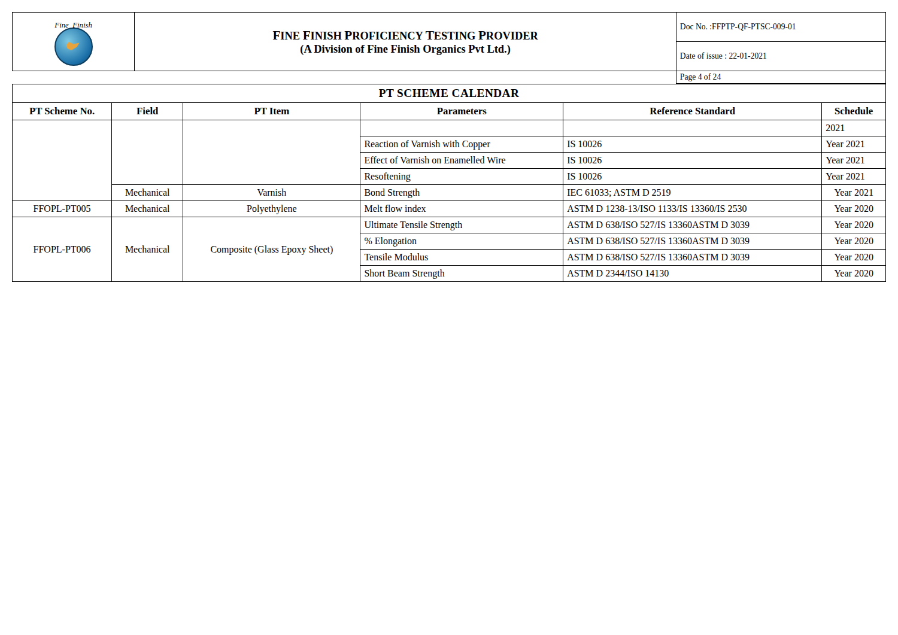| Fine Finish | F INE F INISH P ROFICIENCY T ESTING P ROVIDER (A Division of Fine Finish Organics Pvt Ltd.) | Doc No. :FFPTP-QF-PTSC-009-01 |
| Date of issue : 22-01-2021 |
| | Page 4 of 24 |
| PT SCHEME CALENDAR |
| PT Scheme No. | Field | PT Item | Parameters | Reference Standard | Schedule |
| | | | | | 2021 |
| Reaction of Varnish with Copper | IS 10026 | Year 2021 |
| Effect of Varnish on Enamelled Wire | IS 10026 | Year 2021 |
| Resoftening | IS 10026 | Year 2021 |
| Mechanical | Varnish | Bond Strength | IEC 61033; ASTM D 2519 | Year 2021 |
| FFOPL-PT005 | Mechanical | Polyethylene | Melt flow index | ASTM D 1238-13/ISO 1133/IS 13360/IS 2530 | Year 2020 |
| FFOPL-PT006 | Mechanical | Composite (Glass Epoxy Sheet) | Ultimate Tensile Strength | ASTM D 638/ISO 527/IS 13360ASTM D 3039 | Year 2020 |
| % Elongation | ASTM D 638/ISO 527/IS 13360ASTM D 3039 | Year 2020 |
| Tensile Modulus | ASTM D 638/ISO 527/IS 13360ASTM D 3039 | Year 2020 |
| Short Beam Strength | ASTM D 2344/ISO 14130 | Year 2020 |